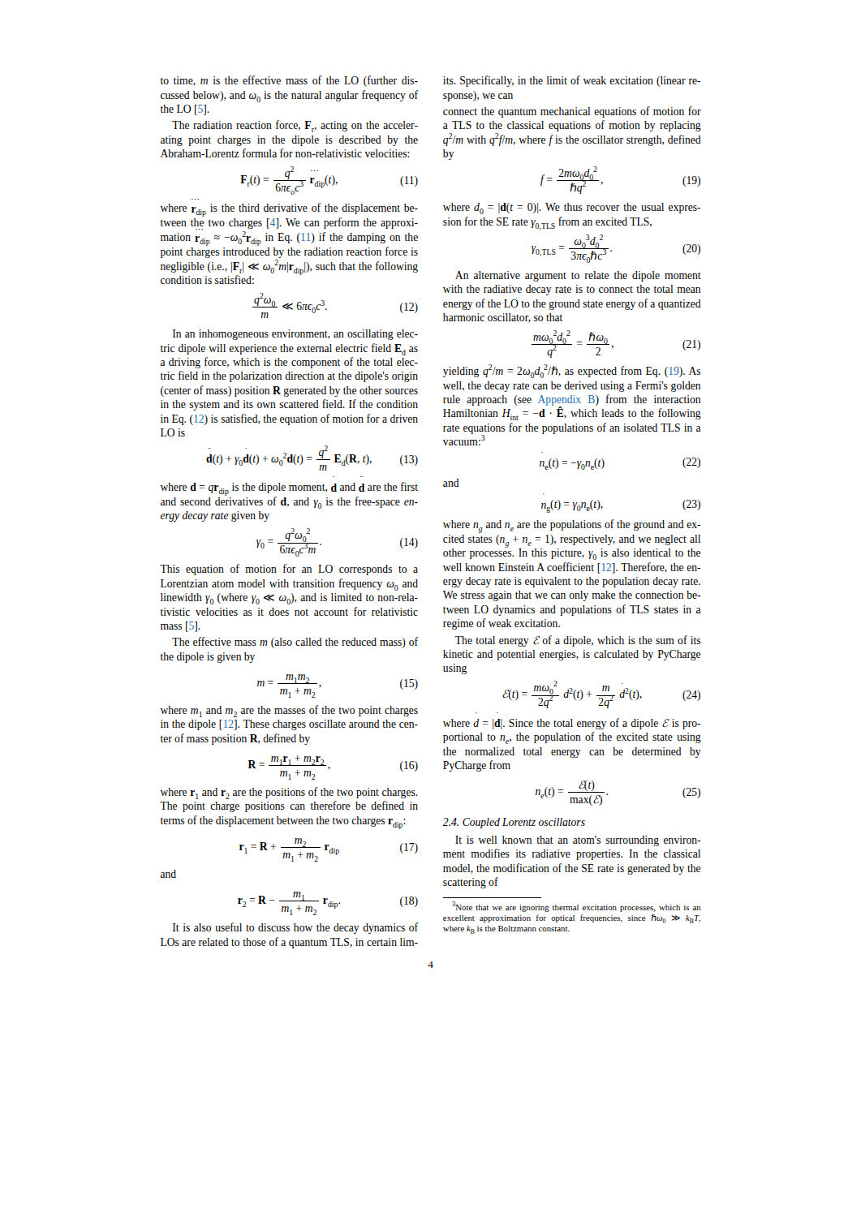to time, m is the effective mass of the LO (further discussed below), and ω0 is the natural angular frequency of the LO [5].
The radiation reaction force, Fr, acting on the accelerating point charges in the dipole is described by the Abraham-Lorentz formula for non-relativistic velocities:
Fr(t) = q26πϵoc3 ⋯rdip(t), (11)
where ⋯rdip is the third derivative of the displacement between the two charges [4]. We can perform the approximation ⋯rdip ≈ −ω02˙rdip in Eq. (11) if the damping on the point charges introduced by the radiation reaction force is negligible (i.e., |Fr| ≪ ω02m|rdip|), such that the following condition is satisfied:
q2ω0 m ≪ 6πϵ0c3. (12)
In an inhomogeneous environment, an oscillating electric dipole will experience the external electric field Ed as a driving force, which is the component of the total electric field in the polarization direction at the dipole's origin (center of mass) position R generated by the other sources in the system and its own scattered field. If the condition in Eq. (12) is satisfied, the equation of motion for a driven LO is
¨d(t) + γ0˙d(t) + ω02d(t) = q2 m Ed(R, t), (13)
where d = qrdip is the dipole moment, ˙d and ¨d are the first and second derivatives of d, and γ0 is the free-space energy decay rate given by
γ0 = q2ω026πϵ0c3m. (14)
This equation of motion for an LO corresponds to a Lorentzian atom model with transition frequency ω0 and linewidth γ0 (where γ0 ≪ ω0), and is limited to non-relativistic velocities as it does not account for relativistic mass [5].
The effective mass m (also called the reduced mass) of the dipole is given by
m = m1m2 m1 + m2, (15)
where m1 and m2 are the masses of the two point charges in the dipole [12]. These charges oscillate around the center of mass position R, defined by
R = m1r1 + m2r2 m1 + m2, (16)
where r1 and r2 are the positions of the two point charges. The point charge positions can therefore be defined in terms of the displacement between the two charges rdip:
r1 = R + m2 m1 + m2 rdip (17)
and
r2 = R − m1 m1 + m2 rdip. (18)
It is also useful to discuss how the decay dynamics of LOs are related to those of a quantum TLS, in certain limits. Specifically, in the limit of weak excitation (linear response), we can
connect the quantum mechanical equations of motion for a TLS to the classical equations of motion by replacing q2/m with q2f/m, where f is the oscillator strength, defined by
f = 2mω0d02 ℏq2, (19)
where d0 = |d(t = 0)|. We thus recover the usual expression for the SE rate γ0,TLS from an excited TLS,
γ0,TLS = ω03d023πϵ0ℏc3. (20)
An alternative argument to relate the dipole moment with the radiative decay rate is to connect the total mean energy of the LO to the ground state energy of a quantized harmonic oscillator, so that
mω02d02 q2 = ℏω02, (21)
yielding q2/m = 2ω0d02/ℏ, as expected from Eq. (19). As well, the decay rate can be derived using a Fermi's golden rule approach (see Appendix B) from the interaction Hamiltonian Hint = −d · Ê, which leads to the following rate equations for the populations of an isolated TLS in a vacuum:3
˙ne(t) = −γ0ne(t) (22)
and
˙ng(t) = γ0ne(t), (23)
where ng and ne are the populations of the ground and excited states (ng + ne = 1), respectively, and we neglect all other processes. In this picture, γ0 is also identical to the well known Einstein A coefficient [12]. Therefore, the energy decay rate is equivalent to the population decay rate. We stress again that we can only make the connection between LO dynamics and populations of TLS states in a regime of weak excitation.
The total energy ℰ of a dipole, which is the sum of its kinetic and potential energies, is calculated by PyCharge using
ℰ(t) = mω022q2 d2(t) + m 2q2 ˙d2(t), (24)
where ˙d = |˙d|. Since the total energy of a dipole ℰ is proportional to ne, the population of the excited state using the normalized total energy can be determined by PyCharge from
ne(t) = ℰ(t) max(ℰ). (25)
2.4. Coupled Lorentz oscillators
It is well known that an atom's surrounding environment modifies its radiative properties. In the classical model, the modification of the SE rate is generated by the scattering of
3Note that we are ignoring thermal excitation processes, which is an excellent approximation for optical frequencies, since ℏω0 ≫ kBT, where kB is the Boltzmann constant.
4